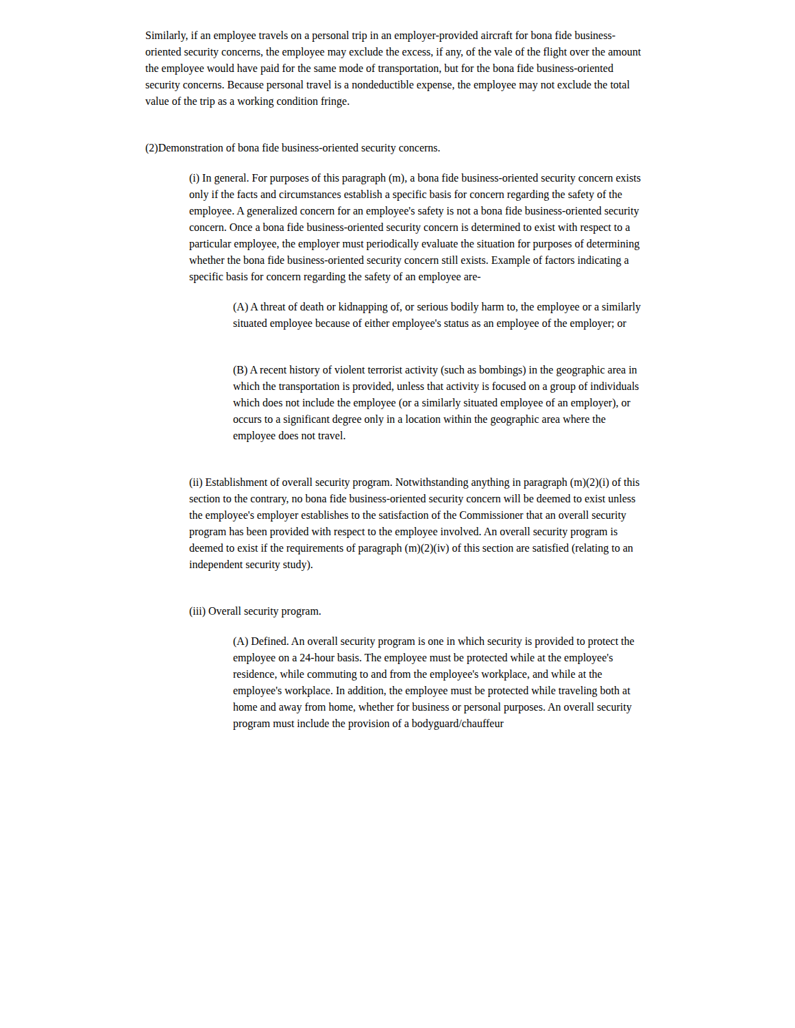Similarly, if an employee travels on a personal trip in an employer-provided aircraft for bona fide business-oriented security concerns, the employee may exclude the excess, if any, of the vale of the flight over the amount the employee would have paid for the same mode of transportation, but for the bona fide business-oriented security concerns. Because personal travel is a nondeductible expense, the employee may not exclude the total value of the trip as a working condition fringe.
(2)Demonstration of bona fide business-oriented security concerns.
(i) In general. For purposes of this paragraph (m), a bona fide business-oriented security concern exists only if the facts and circumstances establish a specific basis for concern regarding the safety of the employee. A generalized concern for an employee's safety is not a bona fide business-oriented security concern. Once a bona fide business-oriented security concern is determined to exist with respect to a particular employee, the employer must periodically evaluate the situation for purposes of determining whether the bona fide business-oriented security concern still exists. Example of factors indicating a specific basis for concern regarding the safety of an employee are-
(A) A threat of death or kidnapping of, or serious bodily harm to, the employee or a similarly situated employee because of either employee's status as an employee of the employer; or
(B) A recent history of violent terrorist activity (such as bombings) in the geographic area in which the transportation is provided, unless that activity is focused on a group of individuals which does not include the employee (or a similarly situated employee of an employer), or occurs to a significant degree only in a location within the geographic area where the employee does not travel.
(ii) Establishment of overall security program. Notwithstanding anything in paragraph (m)(2)(i) of this section to the contrary, no bona fide business-oriented security concern will be deemed to exist unless the employee's employer establishes to the satisfaction of the Commissioner that an overall security program has been provided with respect to the employee involved. An overall security program is deemed to exist if the requirements of paragraph (m)(2)(iv) of this section are satisfied (relating to an independent security study).
(iii) Overall security program.
(A) Defined. An overall security program is one in which security is provided to protect the employee on a 24-hour basis. The employee must be protected while at the employee's residence, while commuting to and from the employee's workplace, and while at the employee's workplace. In addition, the employee must be protected while traveling both at home and away from home, whether for business or personal purposes. An overall security program must include the provision of a bodyguard/chauffeur